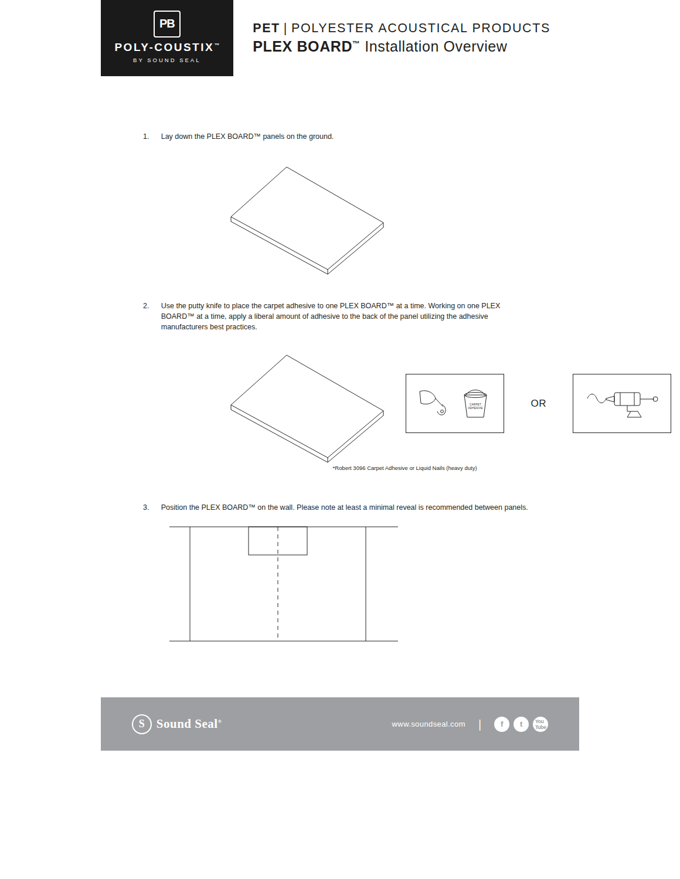PB
POLY-COUSTIX™
BY SOUND SEAL
PET|POLYESTER ACOUSTICAL PRODUCTS
PLEX BOARD™ Installation Overview
Lay down the PLEX BOARD™ panels on the ground.
Use the putty knife to place the carpet adhesive to one PLEX BOARD™ at a time. Working on one PLEX BOARD™ at a time, apply a liberal amount of adhesive to the back of the panel utilizing the adhesive manufacturers best practices.
CARPET ADHESIVE
OR
*Robert 3096 Carpet Adhesive or Liquid Nails (heavy duty)
Position the PLEX BOARD™ on the wall. Please note at least a minimal reveal is recommended between panels.
S
Sound Seal®
www.soundseal.com |
f t You
Tube